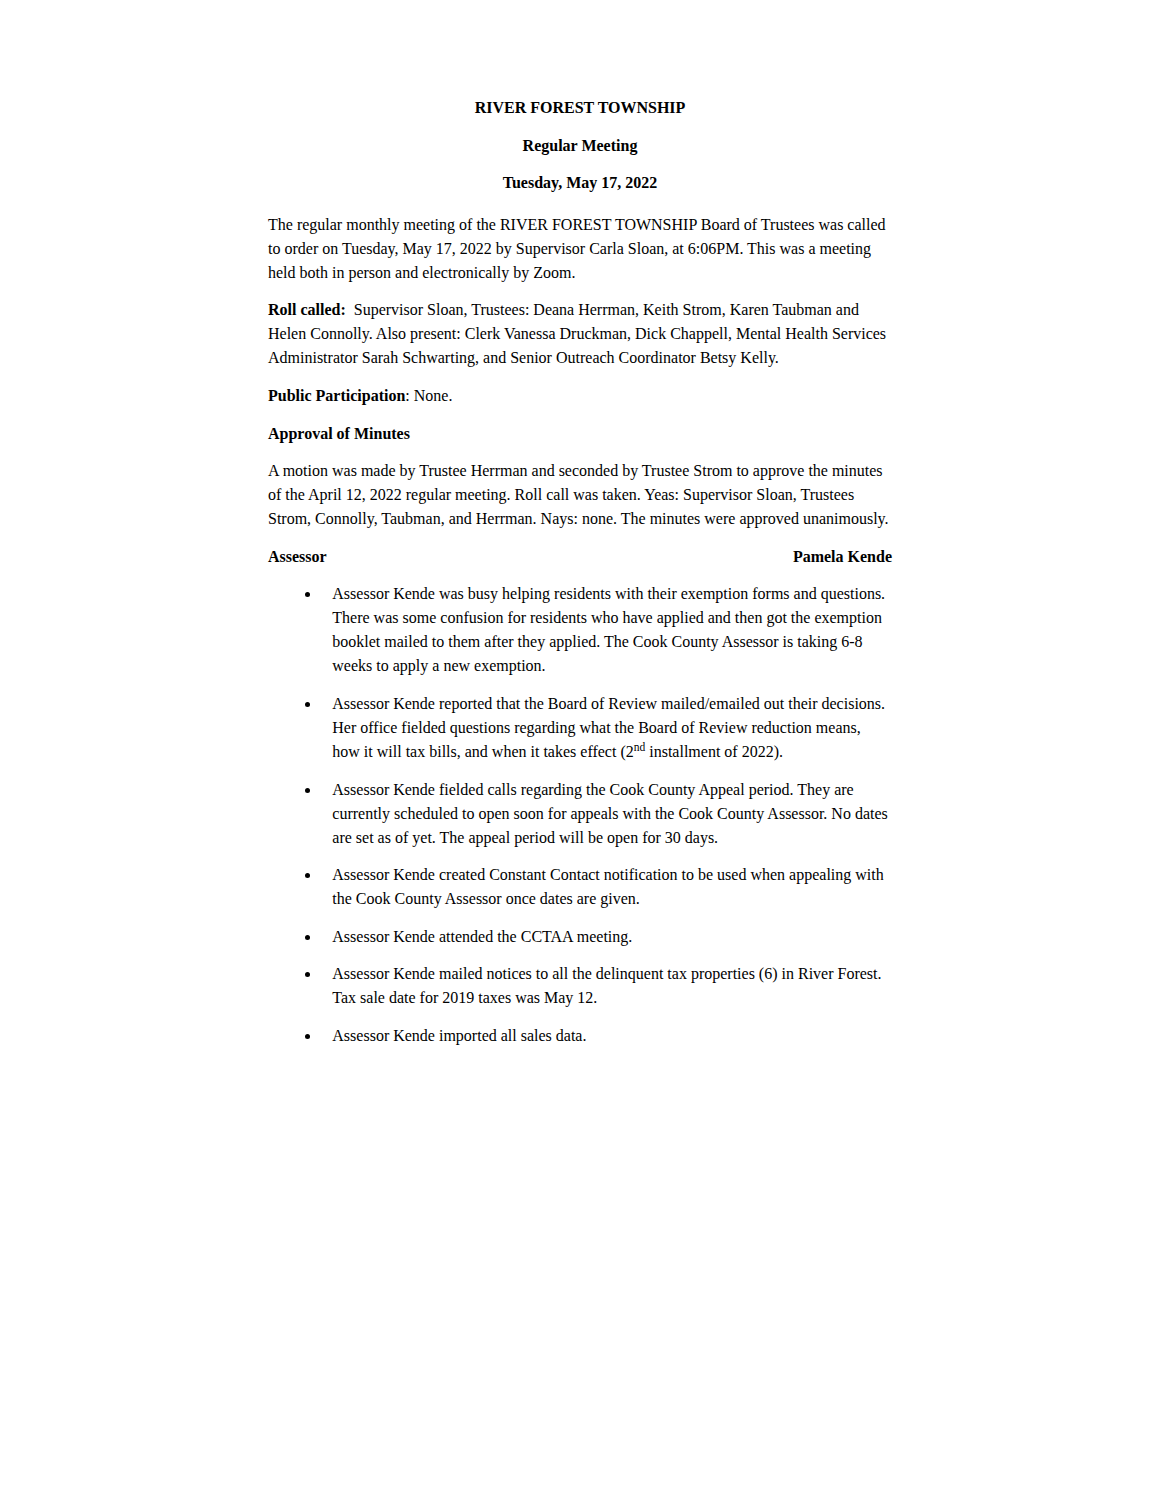RIVER FOREST TOWNSHIP
Regular Meeting
Tuesday, May 17, 2022
The regular monthly meeting of the RIVER FOREST TOWNSHIP Board of Trustees was called to order on Tuesday, May 17, 2022 by Supervisor Carla Sloan, at 6:06PM. This was a meeting held both in person and electronically by Zoom.
Roll called: Supervisor Sloan, Trustees: Deana Herrman, Keith Strom, Karen Taubman and Helen Connolly. Also present: Clerk Vanessa Druckman, Dick Chappell, Mental Health Services Administrator Sarah Schwarting, and Senior Outreach Coordinator Betsy Kelly.
Public Participation: None.
Approval of Minutes
A motion was made by Trustee Herrman and seconded by Trustee Strom to approve the minutes of the April 12, 2022 regular meeting. Roll call was taken. Yeas: Supervisor Sloan, Trustees Strom, Connolly, Taubman, and Herrman. Nays: none. The minutes were approved unanimously.
Assessor Pamela Kende
Assessor Kende was busy helping residents with their exemption forms and questions. There was some confusion for residents who have applied and then got the exemption booklet mailed to them after they applied. The Cook County Assessor is taking 6-8 weeks to apply a new exemption.
Assessor Kende reported that the Board of Review mailed/emailed out their decisions. Her office fielded questions regarding what the Board of Review reduction means, how it will tax bills, and when it takes effect (2nd installment of 2022).
Assessor Kende fielded calls regarding the Cook County Appeal period. They are currently scheduled to open soon for appeals with the Cook County Assessor. No dates are set as of yet. The appeal period will be open for 30 days.
Assessor Kende created Constant Contact notification to be used when appealing with the Cook County Assessor once dates are given.
Assessor Kende attended the CCTAA meeting.
Assessor Kende mailed notices to all the delinquent tax properties (6) in River Forest. Tax sale date for 2019 taxes was May 12.
Assessor Kende imported all sales data.